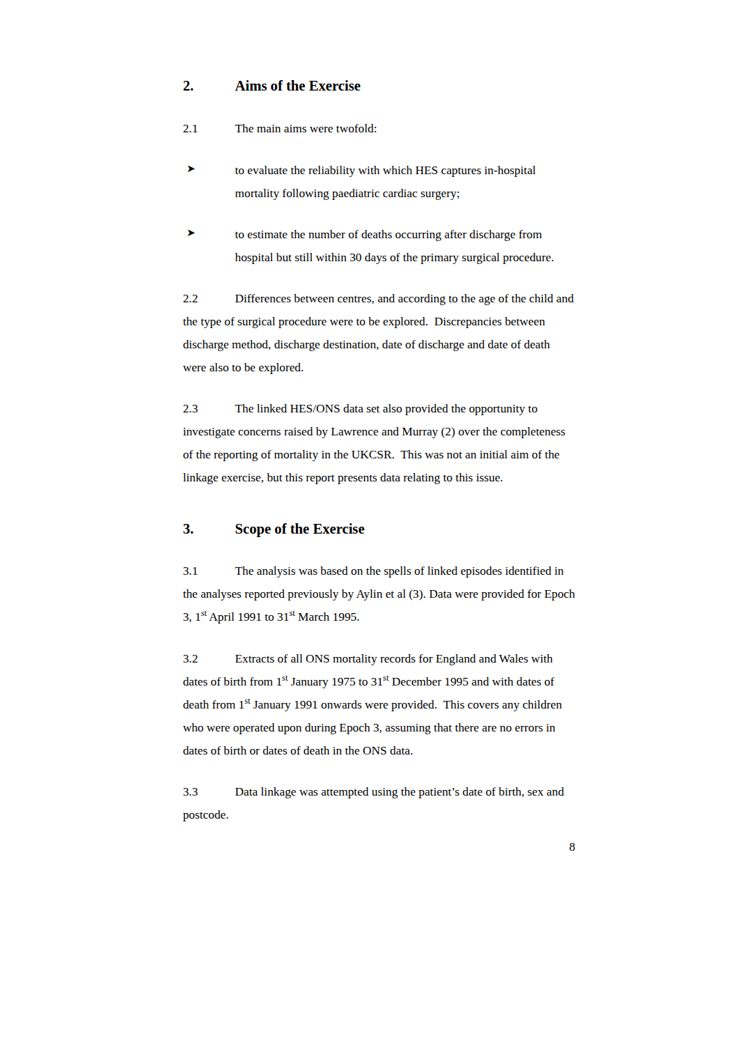2. Aims of the Exercise
2.1 The main aims were twofold:
to evaluate the reliability with which HES captures in-hospital mortality following paediatric cardiac surgery;
to estimate the number of deaths occurring after discharge from hospital but still within 30 days of the primary surgical procedure.
2.2 Differences between centres, and according to the age of the child and the type of surgical procedure were to be explored. Discrepancies between discharge method, discharge destination, date of discharge and date of death were also to be explored.
2.3 The linked HES/ONS data set also provided the opportunity to investigate concerns raised by Lawrence and Murray (2) over the completeness of the reporting of mortality in the UKCSR. This was not an initial aim of the linkage exercise, but this report presents data relating to this issue.
3. Scope of the Exercise
3.1 The analysis was based on the spells of linked episodes identified in the analyses reported previously by Aylin et al (3). Data were provided for Epoch 3, 1st April 1991 to 31st March 1995.
3.2 Extracts of all ONS mortality records for England and Wales with dates of birth from 1st January 1975 to 31st December 1995 and with dates of death from 1st January 1991 onwards were provided. This covers any children who were operated upon during Epoch 3, assuming that there are no errors in dates of birth or dates of death in the ONS data.
3.3 Data linkage was attempted using the patient’s date of birth, sex and postcode.
8